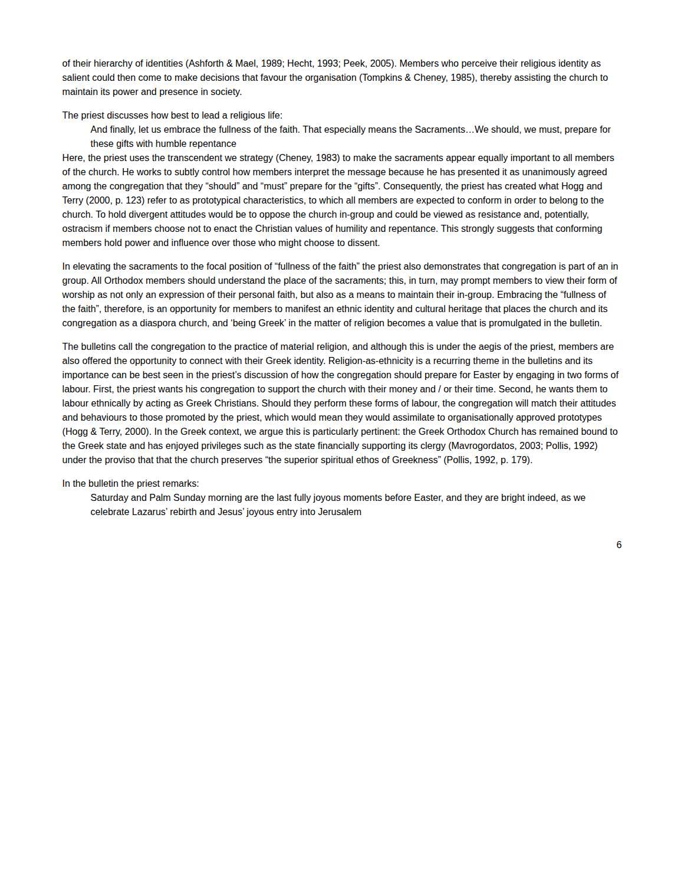of their hierarchy of identities (Ashforth & Mael, 1989; Hecht, 1993; Peek, 2005). Members who perceive their religious identity as salient could then come to make decisions that favour the organisation (Tompkins & Cheney, 1985), thereby assisting the church to maintain its power and presence in society.
The priest discusses how best to lead a religious life:
And finally, let us embrace the fullness of the faith. That especially means the Sacraments…We should, we must, prepare for these gifts with humble repentance
Here, the priest uses the transcendent we strategy (Cheney, 1983) to make the sacraments appear equally important to all members of the church. He works to subtly control how members interpret the message because he has presented it as unanimously agreed among the congregation that they “should” and “must” prepare for the “gifts”. Consequently, the priest has created what Hogg and Terry (2000, p. 123) refer to as prototypical characteristics, to which all members are expected to conform in order to belong to the church. To hold divergent attitudes would be to oppose the church in-group and could be viewed as resistance and, potentially, ostracism if members choose not to enact the Christian values of humility and repentance. This strongly suggests that conforming members hold power and influence over those who might choose to dissent.
In elevating the sacraments to the focal position of “fullness of the faith” the priest also demonstrates that congregation is part of an in group. All Orthodox members should understand the place of the sacraments; this, in turn, may prompt members to view their form of worship as not only an expression of their personal faith, but also as a means to maintain their in-group. Embracing the “fullness of the faith”, therefore, is an opportunity for members to manifest an ethnic identity and cultural heritage that places the church and its congregation as a diaspora church, and ‘being Greek’ in the matter of religion becomes a value that is promulgated in the bulletin.
The bulletins call the congregation to the practice of material religion, and although this is under the aegis of the priest, members are also offered the opportunity to connect with their Greek identity. Religion-as-ethnicity is a recurring theme in the bulletins and its importance can be best seen in the priest’s discussion of how the congregation should prepare for Easter by engaging in two forms of labour. First, the priest wants his congregation to support the church with their money and / or their time. Second, he wants them to labour ethnically by acting as Greek Christians. Should they perform these forms of labour, the congregation will match their attitudes and behaviours to those promoted by the priest, which would mean they would assimilate to organisationally approved prototypes (Hogg & Terry, 2000). In the Greek context, we argue this is particularly pertinent: the Greek Orthodox Church has remained bound to the Greek state and has enjoyed privileges such as the state financially supporting its clergy (Mavrogordatos, 2003; Pollis, 1992) under the proviso that that the church preserves “the superior spiritual ethos of Greekness” (Pollis, 1992, p. 179).
In the bulletin the priest remarks:
Saturday and Palm Sunday morning are the last fully joyous moments before Easter, and they are bright indeed, as we celebrate Lazarus’ rebirth and Jesus’ joyous entry into Jerusalem
6